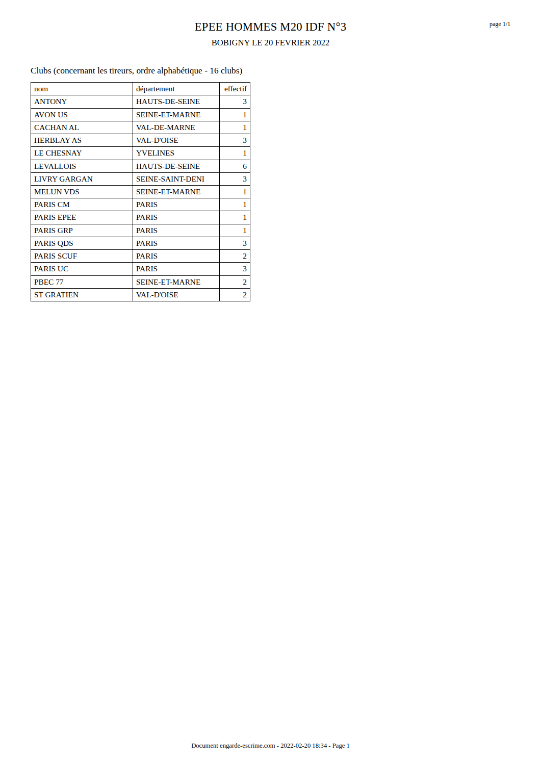page 1/1
EPEE HOMMES M20 IDF N°3
BOBIGNY LE 20 FEVRIER 2022
Clubs (concernant les tireurs, ordre alphabétique - 16 clubs)
| nom | département | effectif |
| --- | --- | --- |
| ANTONY | HAUTS-DE-SEINE | 3 |
| AVON US | SEINE-ET-MARNE | 1 |
| CACHAN AL | VAL-DE-MARNE | 1 |
| HERBLAY AS | VAL-D'OISE | 3 |
| LE CHESNAY | YVELINES | 1 |
| LEVALLOIS | HAUTS-DE-SEINE | 6 |
| LIVRY GARGAN | SEINE-SAINT-DENI | 3 |
| MELUN VDS | SEINE-ET-MARNE | 1 |
| PARIS CM | PARIS | 1 |
| PARIS EPEE | PARIS | 1 |
| PARIS GRP | PARIS | 1 |
| PARIS QDS | PARIS | 3 |
| PARIS SCUF | PARIS | 2 |
| PARIS UC | PARIS | 3 |
| PBEC 77 | SEINE-ET-MARNE | 2 |
| ST GRATIEN | VAL-D'OISE | 2 |
Document engarde-escrime.com - 2022-02-20 18:34 - Page 1